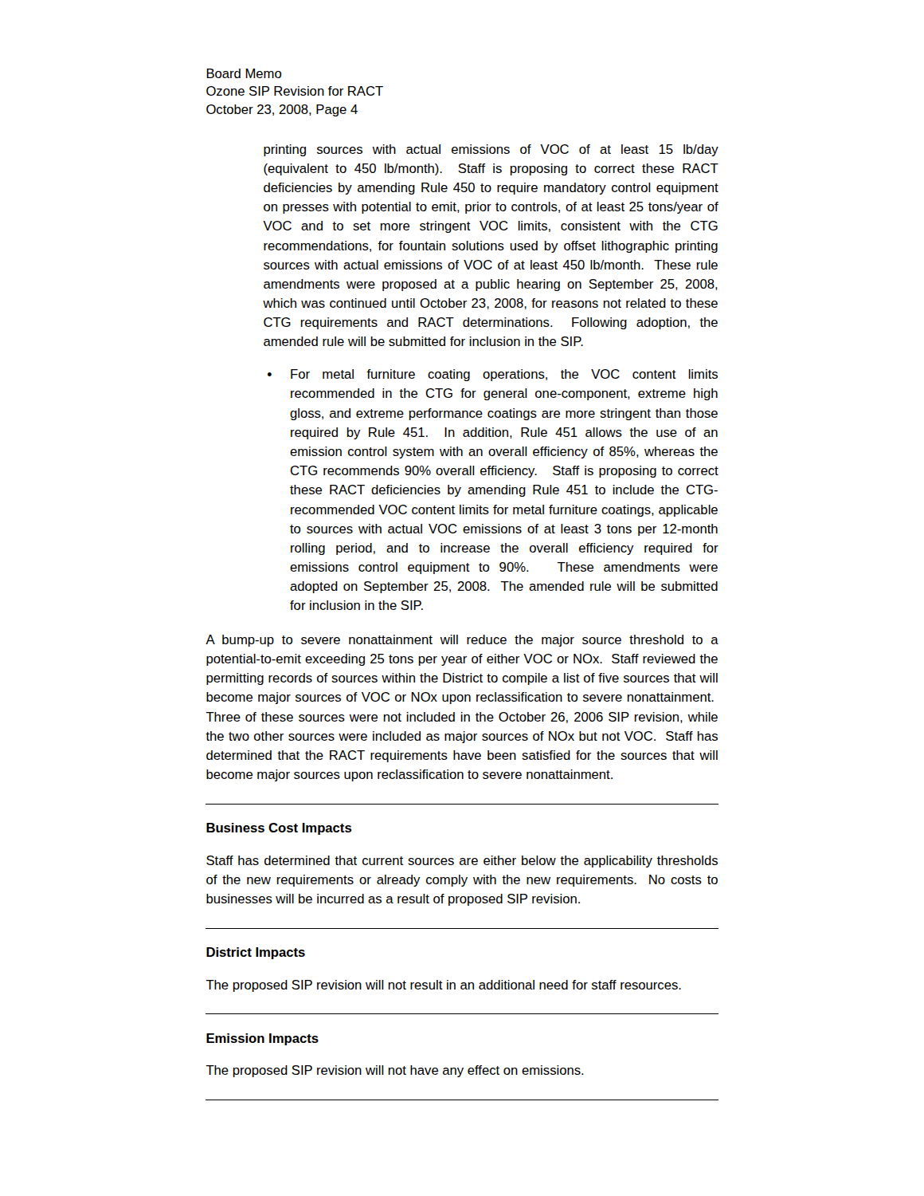Board Memo
Ozone SIP Revision for RACT
October 23, 2008, Page 4
printing sources with actual emissions of VOC of at least 15 lb/day (equivalent to 450 lb/month). Staff is proposing to correct these RACT deficiencies by amending Rule 450 to require mandatory control equipment on presses with potential to emit, prior to controls, of at least 25 tons/year of VOC and to set more stringent VOC limits, consistent with the CTG recommendations, for fountain solutions used by offset lithographic printing sources with actual emissions of VOC of at least 450 lb/month. These rule amendments were proposed at a public hearing on September 25, 2008, which was continued until October 23, 2008, for reasons not related to these CTG requirements and RACT determinations. Following adoption, the amended rule will be submitted for inclusion in the SIP.
For metal furniture coating operations, the VOC content limits recommended in the CTG for general one-component, extreme high gloss, and extreme performance coatings are more stringent than those required by Rule 451. In addition, Rule 451 allows the use of an emission control system with an overall efficiency of 85%, whereas the CTG recommends 90% overall efficiency. Staff is proposing to correct these RACT deficiencies by amending Rule 451 to include the CTG-recommended VOC content limits for metal furniture coatings, applicable to sources with actual VOC emissions of at least 3 tons per 12-month rolling period, and to increase the overall efficiency required for emissions control equipment to 90%. These amendments were adopted on September 25, 2008. The amended rule will be submitted for inclusion in the SIP.
A bump-up to severe nonattainment will reduce the major source threshold to a potential-to-emit exceeding 25 tons per year of either VOC or NOx. Staff reviewed the permitting records of sources within the District to compile a list of five sources that will become major sources of VOC or NOx upon reclassification to severe nonattainment. Three of these sources were not included in the October 26, 2006 SIP revision, while the two other sources were included as major sources of NOx but not VOC. Staff has determined that the RACT requirements have been satisfied for the sources that will become major sources upon reclassification to severe nonattainment.
Business Cost Impacts
Staff has determined that current sources are either below the applicability thresholds of the new requirements or already comply with the new requirements. No costs to businesses will be incurred as a result of proposed SIP revision.
District Impacts
The proposed SIP revision will not result in an additional need for staff resources.
Emission Impacts
The proposed SIP revision will not have any effect on emissions.